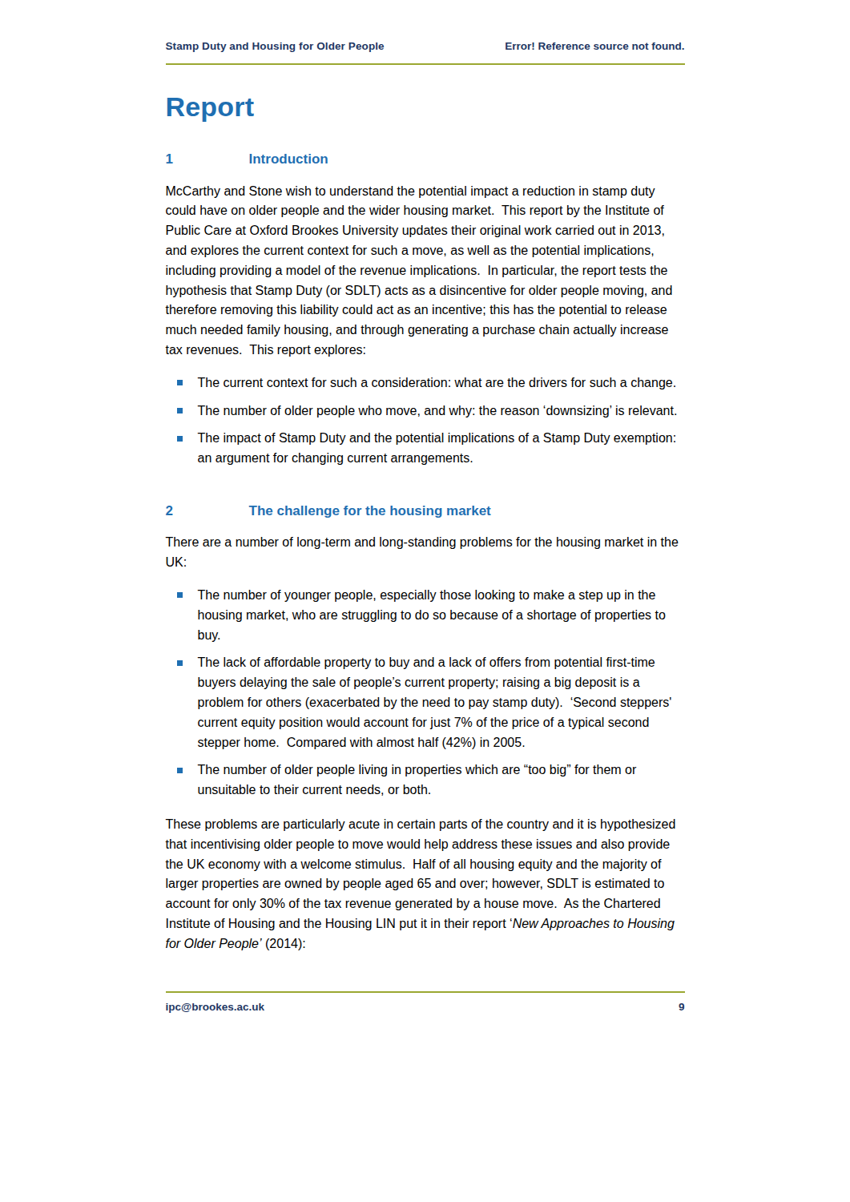Stamp Duty and Housing for Older People
Error! Reference source not found.
Report
1 Introduction
McCarthy and Stone wish to understand the potential impact a reduction in stamp duty could have on older people and the wider housing market. This report by the Institute of Public Care at Oxford Brookes University updates their original work carried out in 2013, and explores the current context for such a move, as well as the potential implications, including providing a model of the revenue implications. In particular, the report tests the hypothesis that Stamp Duty (or SDLT) acts as a disincentive for older people moving, and therefore removing this liability could act as an incentive; this has the potential to release much needed family housing, and through generating a purchase chain actually increase tax revenues. This report explores:
The current context for such a consideration: what are the drivers for such a change.
The number of older people who move, and why: the reason ‘downsizing’ is relevant.
The impact of Stamp Duty and the potential implications of a Stamp Duty exemption: an argument for changing current arrangements.
2 The challenge for the housing market
There are a number of long-term and long-standing problems for the housing market in the UK:
The number of younger people, especially those looking to make a step up in the housing market, who are struggling to do so because of a shortage of properties to buy.
The lack of affordable property to buy and a lack of offers from potential first-time buyers delaying the sale of people’s current property; raising a big deposit is a problem for others (exacerbated by the need to pay stamp duty). ‘Second steppers' current equity position would account for just 7% of the price of a typical second stepper home. Compared with almost half (42%) in 2005.
The number of older people living in properties which are “too big” for them or unsuitable to their current needs, or both.
These problems are particularly acute in certain parts of the country and it is hypothesized that incentivising older people to move would help address these issues and also provide the UK economy with a welcome stimulus. Half of all housing equity and the majority of larger properties are owned by people aged 65 and over; however, SDLT is estimated to account for only 30% of the tax revenue generated by a house move. As the Chartered Institute of Housing and the Housing LIN put it in their report ‘New Approaches to Housing for Older People’ (2014):
ipc@brookes.ac.uk
9